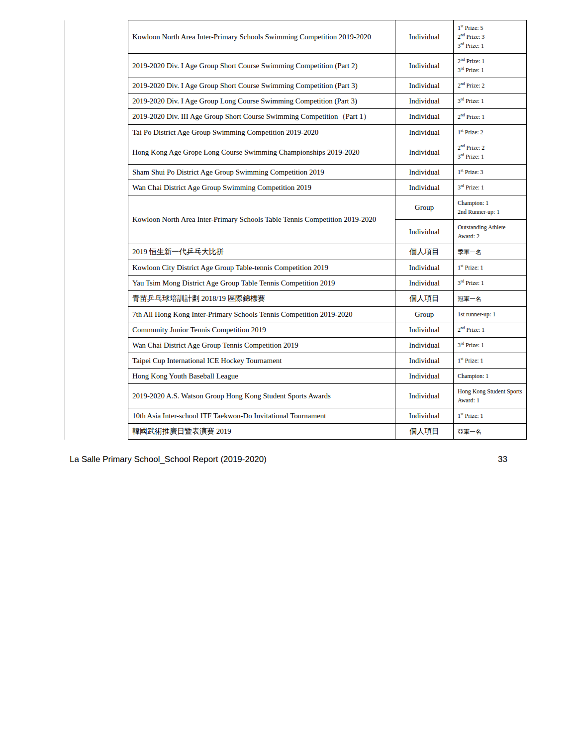| | Kowloon North Area Inter-Primary Schools Swimming Competition 2019-2020 | Individual | 1 st Prize: 5 2 nd Prize: 3 3 rd Prize: 1 |
| 2019-2020 Div. I Age Group Short Course Swimming Competition (Part 2) | Individual | 2 nd Prize: 1 3 rd Prize: 1 |
| 2019-2020 Div. I Age Group Short Course Swimming Competition (Part 3) | Individual | 2 nd Prize: 2 |
| 2019-2020 Div. I Age Group Long Course Swimming Competition (Part 3) | Individual | 3 rd Prize: 1 |
| 2019-2020 Div. III Age Group Short Course Swimming Competition（Part 1） | Individual | 2 nd Prize: 1 |
| Tai Po District Age Group Swimming Competition 2019-2020 | Individual | 1 st Prize: 2 |
| Hong Kong Age Grope Long Course Swimming Championships 2019-2020 | Individual | 2 nd Prize: 2 3 rd Prize: 1 |
| Sham Shui Po District Age Group Swimming Competition 2019 | Individual | 1 st Prize: 3 |
| Wan Chai District Age Group Swimming Competition 2019 | Individual | 3 rd Prize: 1 |
| Kowloon North Area Inter-Primary Schools Table Tennis Competition 2019-2020 | Group | Champion: 1 2nd Runner-up: 1 |
| Individual | Outstanding Athlete Award: 2 |
| 2019 恒生新一代乒乓大比拼 | 個人項目 | 季軍一名 |
| Kowloon City District Age Group Table-tennis Competition 2019 | Individual | 1 st Prize: 1 |
| Yau Tsim Mong District Age Group Table Tennis Competition 2019 | Individual | 3 rd Prize: 1 |
| 青苗乒乓球培訓計劃 2018/19 區際錦標賽 | 個人項目 | 冠軍一名 |
| 7th All Hong Kong Inter-Primary Schools Tennis Competition 2019-2020 | Group | 1st runner-up: 1 |
| Community Junior Tennis Competition 2019 | Individual | 2 nd Prize: 1 |
| Wan Chai District Age Group Tennis Competition 2019 | Individual | 3 rd Prize: 1 |
| Taipei Cup International ICE Hockey Tournament | Individual | 1 st Prize: 1 |
| Hong Kong Youth Baseball League | Individual | Champion: 1 |
| 2019-2020 A.S. Watson Group Hong Kong Student Sports Awards | Individual | Hong Kong Student Sports Award: 1 |
| 10th Asia Inter-school ITF Taekwon-Do Invitational Tournament | Individual | 1 st Prize: 1 |
| 韓國武術推廣日暨表演賽 2019 | 個人項目 | 亞軍一名 |
La Salle Primary School_School Report (2019-2020) 33